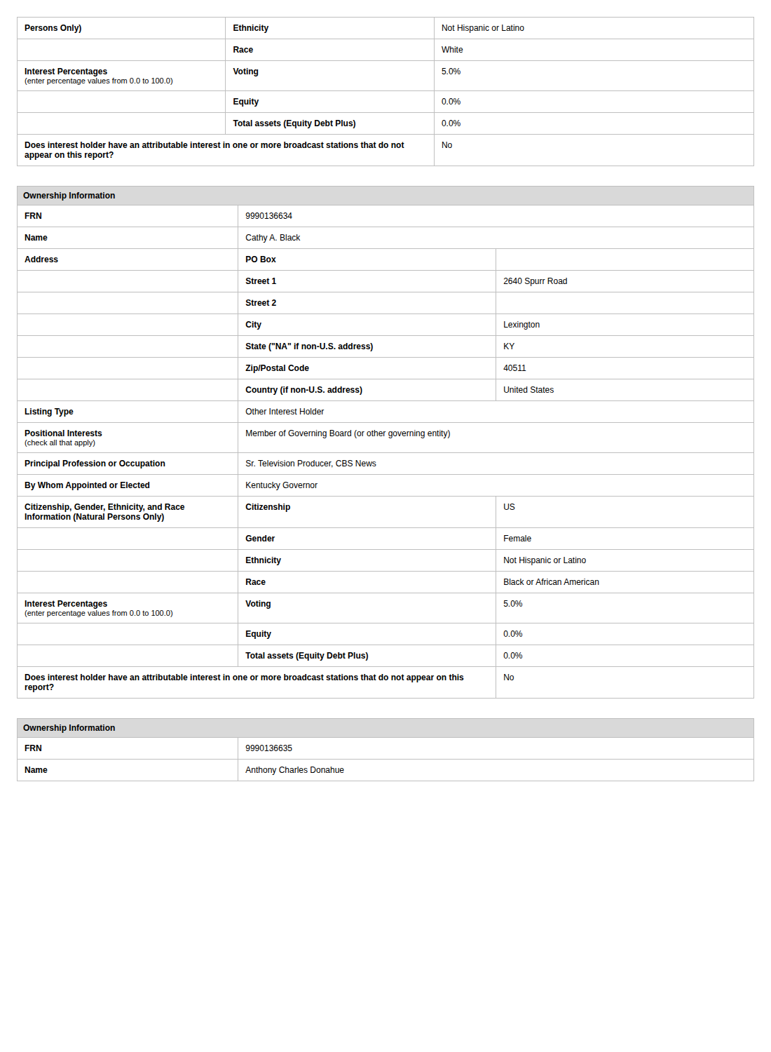| Persons Only) | Ethnicity | Not Hispanic or Latino |
| | Race | White |
| Interest Percentages (enter percentage values from 0.0 to 100.0) | Voting | 5.0% |
| | Equity | 0.0% |
| | Total assets (Equity Debt Plus) | 0.0% |
| Does interest holder have an attributable interest in one or more broadcast stations that do not appear on this report? | No |
Ownership Information
| FRN | 9990136634 |
| Name | Cathy A. Black |
| Address | PO Box | |
| | Street 1 | 2640 Spurr Road |
| | Street 2 | |
| | City | Lexington |
| | State ("NA" if non-U.S. address) | KY |
| | Zip/Postal Code | 40511 |
| | Country (if non-U.S. address) | United States |
| Listing Type | Other Interest Holder |
| Positional Interests (check all that apply) | Member of Governing Board (or other governing entity) |
| Principal Profession or Occupation | Sr. Television Producer, CBS News |
| By Whom Appointed or Elected | Kentucky Governor |
| Citizenship, Gender, Ethnicity, and Race Information (Natural Persons Only) | Citizenship | US |
| | Gender | Female |
| | Ethnicity | Not Hispanic or Latino |
| | Race | Black or African American |
| Interest Percentages (enter percentage values from 0.0 to 100.0) | Voting | 5.0% |
| | Equity | 0.0% |
| | Total assets (Equity Debt Plus) | 0.0% |
| Does interest holder have an attributable interest in one or more broadcast stations that do not appear on this report? | No |
Ownership Information
| FRN | 9990136635 |
| Name | Anthony Charles Donahue |